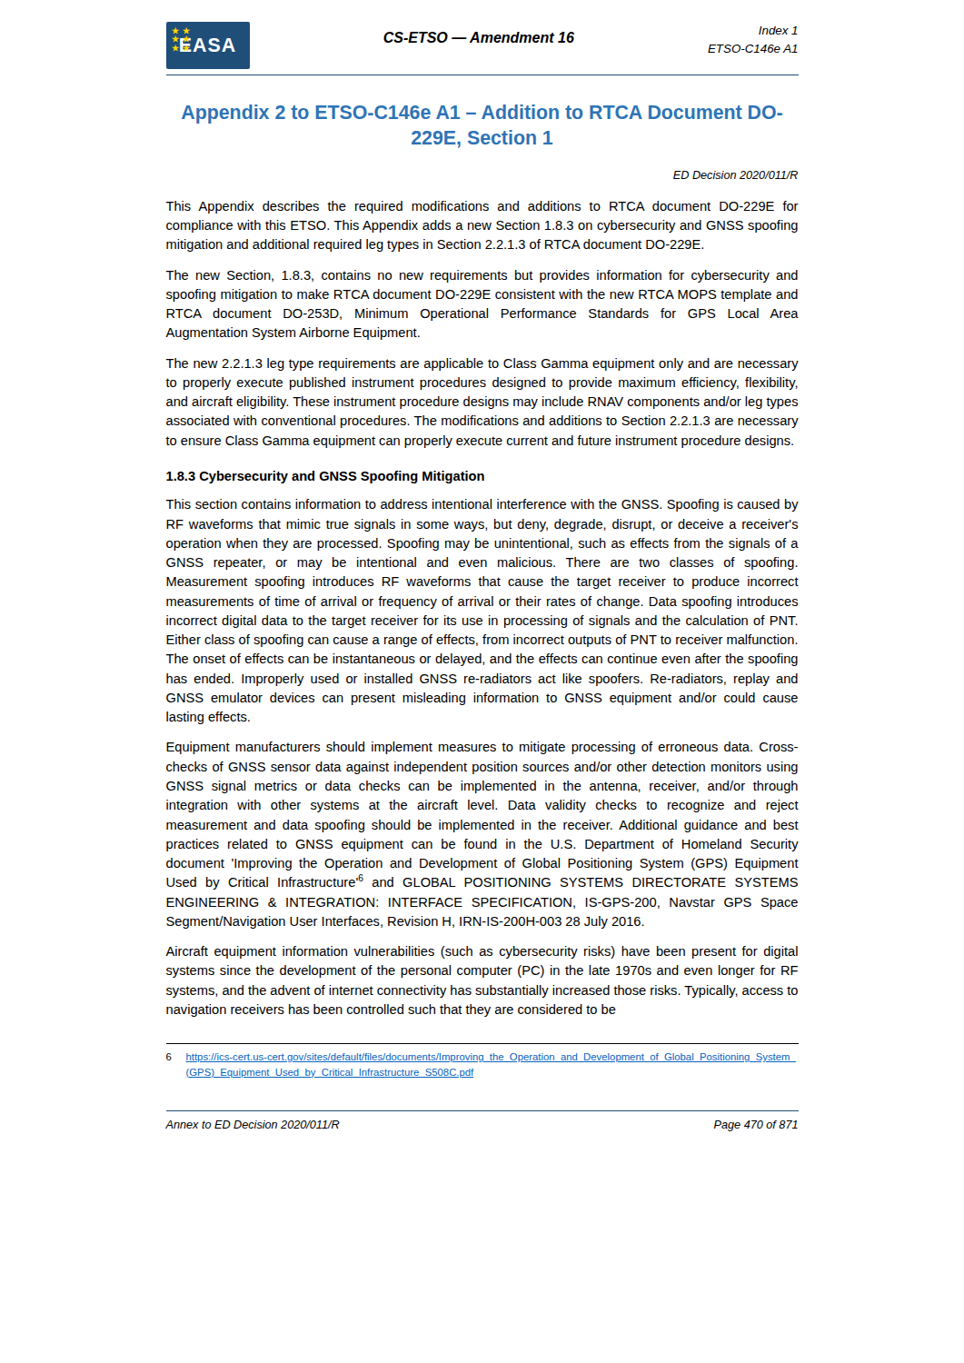★ ★
★ ★
★ ★ EASA
CS-ETSO — Amendment 16
Index 1
ETSO-C146e A1
Appendix 2 to ETSO-C146e A1 – Addition to RTCA Document DO-229E, Section 1
ED Decision 2020/011/R
This Appendix describes the required modifications and additions to RTCA document DO-229E for compliance with this ETSO. This Appendix adds a new Section 1.8.3 on cybersecurity and GNSS spoofing mitigation and additional required leg types in Section 2.2.1.3 of RTCA document DO-229E.
The new Section, 1.8.3, contains no new requirements but provides information for cybersecurity and spoofing mitigation to make RTCA document DO-229E consistent with the new RTCA MOPS template and RTCA document DO-253D, Minimum Operational Performance Standards for GPS Local Area Augmentation System Airborne Equipment.
The new 2.2.1.3 leg type requirements are applicable to Class Gamma equipment only and are necessary to properly execute published instrument procedures designed to provide maximum efficiency, flexibility, and aircraft eligibility. These instrument procedure designs may include RNAV components and/or leg types associated with conventional procedures. The modifications and additions to Section 2.2.1.3 are necessary to ensure Class Gamma equipment can properly execute current and future instrument procedure designs.
1.8.3 Cybersecurity and GNSS Spoofing Mitigation
This section contains information to address intentional interference with the GNSS. Spoofing is caused by RF waveforms that mimic true signals in some ways, but deny, degrade, disrupt, or deceive a receiver's operation when they are processed. Spoofing may be unintentional, such as effects from the signals of a GNSS repeater, or may be intentional and even malicious. There are two classes of spoofing. Measurement spoofing introduces RF waveforms that cause the target receiver to produce incorrect measurements of time of arrival or frequency of arrival or their rates of change. Data spoofing introduces incorrect digital data to the target receiver for its use in processing of signals and the calculation of PNT. Either class of spoofing can cause a range of effects, from incorrect outputs of PNT to receiver malfunction. The onset of effects can be instantaneous or delayed, and the effects can continue even after the spoofing has ended. Improperly used or installed GNSS re-radiators act like spoofers. Re-radiators, replay and GNSS emulator devices can present misleading information to GNSS equipment and/or could cause lasting effects.
Equipment manufacturers should implement measures to mitigate processing of erroneous data. Cross-checks of GNSS sensor data against independent position sources and/or other detection monitors using GNSS signal metrics or data checks can be implemented in the antenna, receiver, and/or through integration with other systems at the aircraft level. Data validity checks to recognize and reject measurement and data spoofing should be implemented in the receiver. Additional guidance and best practices related to GNSS equipment can be found in the U.S. Department of Homeland Security document 'Improving the Operation and Development of Global Positioning System (GPS) Equipment Used by Critical Infrastructure'6 and GLOBAL POSITIONING SYSTEMS DIRECTORATE SYSTEMS ENGINEERING & INTEGRATION: INTERFACE SPECIFICATION, IS-GPS-200, Navstar GPS Space Segment/Navigation User Interfaces, Revision H, IRN-IS-200H-003 28 July 2016.
Aircraft equipment information vulnerabilities (such as cybersecurity risks) have been present for digital systems since the development of the personal computer (PC) in the late 1970s and even longer for RF systems, and the advent of internet connectivity has substantially increased those risks. Typically, access to navigation receivers has been controlled such that they are considered to be
6
https://ics-cert.us-cert.gov/sites/default/files/documents/Improving_the_Operation_and_Development_of_Global_Positioning_System_(GPS)_Equipment_Used_by_Critical_Infrastructure_S508C.pdf
Annex to ED Decision 2020/011/R
Page 470 of 871